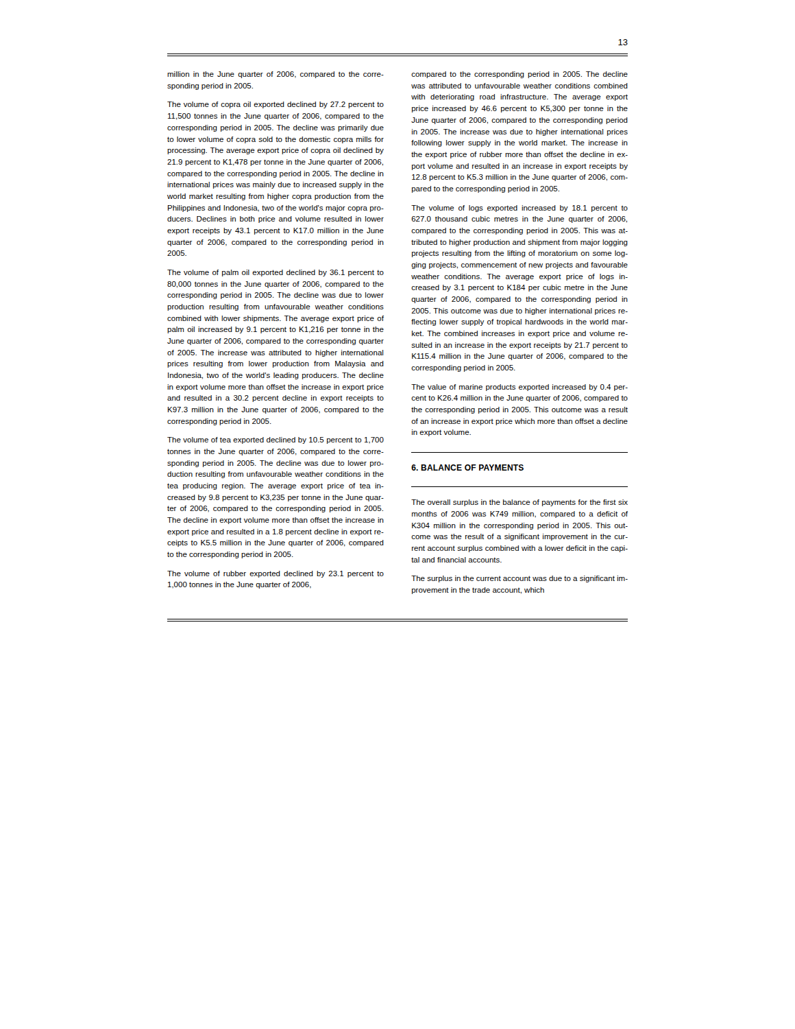13
million in the June quarter of 2006, compared to the corresponding period in 2005.
The volume of copra oil exported declined by 27.2 percent to 11,500 tonnes in the June quarter of 2006, compared to the corresponding period in 2005. The decline was primarily due to lower volume of copra sold to the domestic copra mills for processing. The average export price of copra oil declined by 21.9 percent to K1,478 per tonne in the June quarter of 2006, compared to the corresponding period in 2005. The decline in international prices was mainly due to increased supply in the world market resulting from higher copra production from the Philippines and Indonesia, two of the world's major copra producers. Declines in both price and volume resulted in lower export receipts by 43.1 percent to K17.0 million in the June quarter of 2006, compared to the corresponding period in 2005.
The volume of palm oil exported declined by 36.1 percent to 80,000 tonnes in the June quarter of 2006, compared to the corresponding period in 2005. The decline was due to lower production resulting from unfavourable weather conditions combined with lower shipments. The average export price of palm oil increased by 9.1 percent to K1,216 per tonne in the June quarter of 2006, compared to the corresponding quarter of 2005. The increase was attributed to higher international prices resulting from lower production from Malaysia and Indonesia, two of the world's leading producers. The decline in export volume more than offset the increase in export price and resulted in a 30.2 percent decline in export receipts to K97.3 million in the June quarter of 2006, compared to the corresponding period in 2005.
The volume of tea exported declined by 10.5 percent to 1,700 tonnes in the June quarter of 2006, compared to the corresponding period in 2005. The decline was due to lower production resulting from unfavourable weather conditions in the tea producing region. The average export price of tea increased by 9.8 percent to K3,235 per tonne in the June quarter of 2006, compared to the corresponding period in 2005. The decline in export volume more than offset the increase in export price and resulted in a 1.8 percent decline in export receipts to K5.5 million in the June quarter of 2006, compared to the corresponding period in 2005.
The volume of rubber exported declined by 23.1 percent to 1,000 tonnes in the June quarter of 2006,
compared to the corresponding period in 2005. The decline was attributed to unfavourable weather conditions combined with deteriorating road infrastructure. The average export price increased by 46.6 percent to K5,300 per tonne in the June quarter of 2006, compared to the corresponding period in 2005. The increase was due to higher international prices following lower supply in the world market. The increase in the export price of rubber more than offset the decline in export volume and resulted in an increase in export receipts by 12.8 percent to K5.3 million in the June quarter of 2006, compared to the corresponding period in 2005.
The volume of logs exported increased by 18.1 percent to 627.0 thousand cubic metres in the June quarter of 2006, compared to the corresponding period in 2005. This was attributed to higher production and shipment from major logging projects resulting from the lifting of moratorium on some logging projects, commencement of new projects and favourable weather conditions. The average export price of logs increased by 3.1 percent to K184 per cubic metre in the June quarter of 2006, compared to the corresponding period in 2005. This outcome was due to higher international prices reflecting lower supply of tropical hardwoods in the world market. The combined increases in export price and volume resulted in an increase in the export receipts by 21.7 percent to K115.4 million in the June quarter of 2006, compared to the corresponding period in 2005.
The value of marine products exported increased by 0.4 percent to K26.4 million in the June quarter of 2006, compared to the corresponding period in 2005. This outcome was a result of an increase in export price which more than offset a decline in export volume.
6. BALANCE OF PAYMENTS
The overall surplus in the balance of payments for the first six months of 2006 was K749 million, compared to a deficit of K304 million in the corresponding period in 2005. This outcome was the result of a significant improvement in the current account surplus combined with a lower deficit in the capital and financial accounts.
The surplus in the current account was due to a significant improvement in the trade account, which